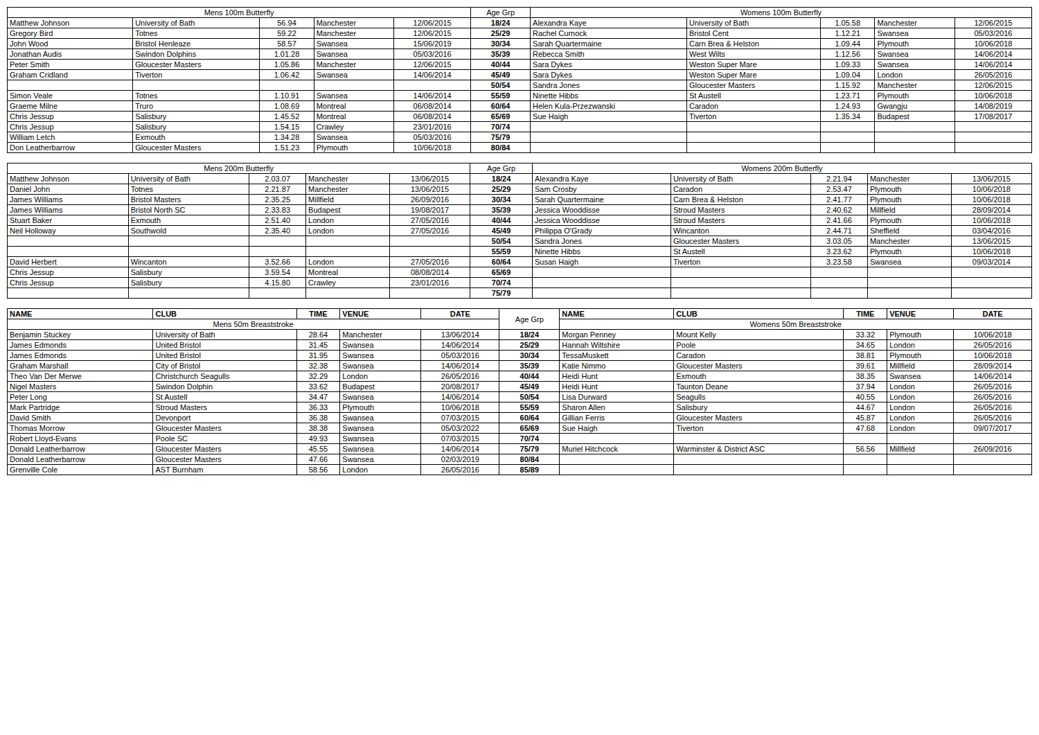| Mens 100m Butterfly | Age Grp | Womens 100m Butterfly |
| --- | --- | --- |
| Matthew Johnson | University of Bath | 56.94 | Manchester | 12/06/2015 | 18/24 | Alexandra Kaye | University of Bath | 1.05.58 | Manchester | 12/06/2015 |
| Gregory Bird | Totnes | 59.22 | Manchester | 12/06/2015 | 25/29 | Rachel Curnock | Bristol Cent | 1.12.21 | Swansea | 05/03/2016 |
| John Wood | Bristol Henleaze | 58.57 | Swansea | 15/06/2019 | 30/34 | Sarah Quartermaine | Carn Brea & Helston | 1.09.44 | Plymouth | 10/06/2018 |
| Jonathan Audis | Swindon Dolphins | 1.01.28 | Swansea | 05/03/2016 | 35/39 | Rebecca Smith | West Wilts | 1.12.56 | Swansea | 14/06/2014 |
| Peter Smith | Gloucester Masters | 1.05.86 | Manchester | 12/06/2015 | 40/44 | Sara Dykes | Weston Super Mare | 1.09.33 | Swansea | 14/06/2014 |
| Graham Cridland | Tiverton | 1.06.42 | Swansea | 14/06/2014 | 45/49 | Sara Dykes | Weston Super Mare | 1.09.04 | London | 26/05/2016 |
| | | | | | 50/54 | Sandra Jones | Gloucester Masters | 1.15.92 | Manchester | 12/06/2015 |
| Simon Veale | Totnes | 1.10.91 | Swansea | 14/06/2014 | 55/59 | Ninette Hibbs | St Austell | 1.23.71 | Plymouth | 10/06/2018 |
| Graeme Milne | Truro | 1.08.69 | Montreal | 06/08/2014 | 60/64 | Helen Kula-Przezwanski | Caradon | 1.24.93 | Gwangju | 14/08/2019 |
| Chris Jessup | Salisbury | 1.45.52 | Montreal | 06/08/2014 | 65/69 | Sue Haigh | Tiverton | 1.35.34 | Budapest | 17/08/2017 |
| Chris Jessup | Salisbury | 1.54.15 | Crawley | 23/01/2016 | 70/74 | | | | | |
| William Letch | Exmouth | 1.34.28 | Swansea | 05/03/2016 | 75/79 | | | | | |
| Don Leatherbarrow | Gloucester Masters | 1.51.23 | Plymouth | 10/06/2018 | 80/84 | | | | | |
| Mens 200m Butterfly | Age Grp | Womens 200m Butterfly |
| --- | --- | --- |
| Matthew Johnson | University of Bath | 2.03.07 | Manchester | 13/06/2015 | 18/24 | Alexandra Kaye | University of Bath | 2.21.94 | Manchester | 13/06/2015 |
| Daniel John | Totnes | 2.21.87 | Manchester | 13/06/2015 | 25/29 | Sam Crosby | Caradon | 2.53.47 | Plymouth | 10/06/2018 |
| James Williams | Bristol Masters | 2.35.25 | Millfield | 26/09/2016 | 30/34 | Sarah Quartermaine | Carn Brea & Helston | 2.41.77 | Plymouth | 10/06/2018 |
| James Williams | Bristol North SC | 2.33.83 | Budapest | 19/08/2017 | 35/39 | Jessica Wooddisse | Stroud Masters | 2.40.62 | Millfield | 28/09/2014 |
| Stuart Baker | Exmouth | 2.51.40 | London | 27/05/2016 | 40/44 | Jessica Wooddisse | Stroud Masters | 2.41.66 | Plymouth | 10/06/2018 |
| Neil Holloway | Southwold | 2.35.40 | London | 27/05/2016 | 45/49 | Philippa O'Grady | Wincanton | 2.44.71 | Sheffield | 03/04/2016 |
| | | | | | 50/54 | Sandra Jones | Gloucester Masters | 3.03.05 | Manchester | 13/06/2015 |
| | | | | | 55/59 | Ninette Hibbs | St Austell | 3.23.62 | Plymouth | 10/06/2018 |
| David Herbert | Wincanton | 3.52.66 | London | 27/05/2016 | 60/64 | Susan Haigh | Tiverton | 3.23.58 | Swansea | 09/03/2014 |
| Chris Jessup | Salisbury | 3.59.54 | Montreal | 08/08/2014 | 65/69 | | | | | |
| Chris Jessup | Salisbury | 4.15.80 | Crawley | 23/01/2016 | 70/74 | | | | | |
| | | | | | 75/79 | | | | | |
| NAME | CLUB | TIME | VENUE | DATE | Age Grp | NAME | CLUB | TIME | VENUE | DATE |
| --- | --- | --- | --- | --- | --- | --- | --- | --- | --- | --- |
| Mens 50m Breaststroke | Womens 50m Breaststroke |
| Benjamin Stuckey | University of Bath | 28.64 | Manchester | 13/06/2014 | 18/24 | Morgan Penney | Mount Kelly | 33.32 | Plymouth | 10/06/2018 |
| James Edmonds | United Bristol | 31.45 | Swansea | 14/06/2014 | 25/29 | Hannah Wiltshire | Poole | 34.65 | London | 26/05/2016 |
| James Edmonds | United Bristol | 31.95 | Swansea | 05/03/2016 | 30/34 | TessaMuskett | Caradon | 38.81 | Plymouth | 10/06/2018 |
| Graham Marshall | City of Bristol | 32.38 | Swansea | 14/06/2014 | 35/39 | Katie Nimmo | Gloucester Masters | 39.61 | Millfield | 28/09/2014 |
| Theo Van Der Merwe | Christchurch Seagulls | 32.29 | London | 26/05/2016 | 40/44 | Heidi Hunt | Exmouth | 38.35 | Swansea | 14/06/2014 |
| Nigel Masters | Swindon Dolphin | 33.62 | Budapest | 20/08/2017 | 45/49 | Heidi Hunt | Taunton Deane | 37.94 | London | 26/05/2016 |
| Peter Long | St Austell | 34.47 | Swansea | 14/06/2014 | 50/54 | Lisa Durward | Seagulls | 40.55 | London | 26/05/2016 |
| Mark Partridge | Stroud Masters | 36.33 | Plymouth | 10/06/2018 | 55/59 | Sharon Allen | Salisbury | 44.67 | London | 26/05/2016 |
| David Smith | Devonport | 36.38 | Swansea | 07/03/2015 | 60/64 | Gillian Ferris | Gloucester Masters | 45.87 | London | 26/05/2016 |
| Thomas Morrow | Gloucester Masters | 38.38 | Swansea | 05/03/2022 | 65/69 | Sue Haigh | Tiverton | 47.68 | London | 09/07/2017 |
| Robert Lloyd-Evans | Poole SC | 49.93 | Swansea | 07/03/2015 | 70/74 | | | | | |
| Donald Leatherbarrow | Gloucester Masters | 45.55 | Swansea | 14/06/2014 | 75/79 | Muriel Hitchcock | Warminster & District ASC | 56.56 | Millfield | 26/09/2016 |
| Donald Leatherbarrow | Gloucester Masters | 47.66 | Swansea | 02/03/2019 | 80/84 | | | | | |
| Grenville Cole | AST Burnham | 58.56 | London | 26/05/2016 | 85/89 | | | | | |